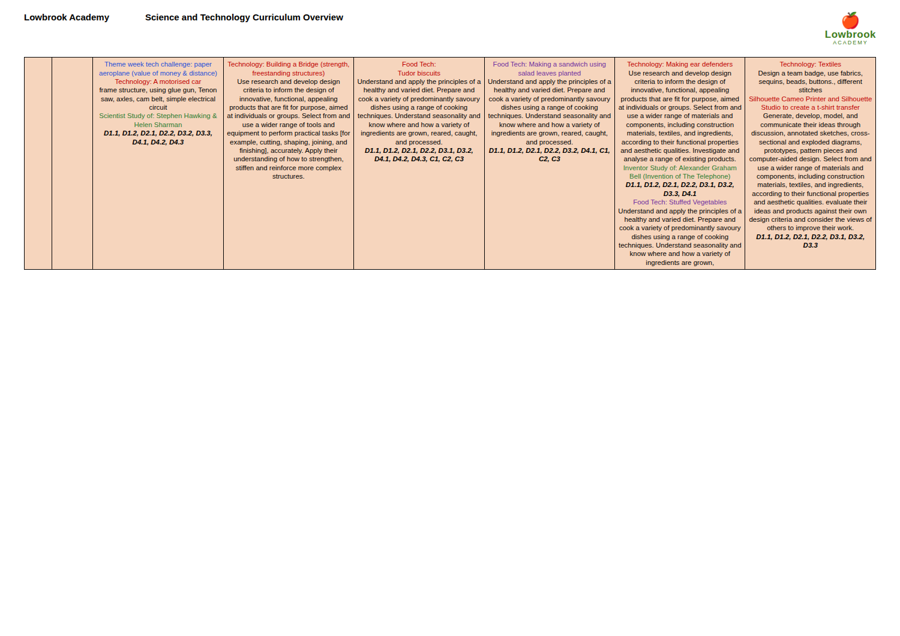Lowbrook Academy Science and Technology Curriculum Overview
🍎
Lowbrook
ACADEMY
| | | Theme week tech challenge: paper aeroplane (value of money & distance) Technology: A motorised car frame structure, using glue gun, Tenon saw, axles, cam belt, simple electrical circuit Scientist Study of: Stephen Hawking & Helen Sharman D1.1, D1.2, D2.1, D2.2, D3.2, D3.3, D4.1, D4.2, D4.3 | Technology: Building a Bridge (strength, freestanding structures) Use research and develop design criteria to inform the design of innovative, functional, appealing products that are fit for purpose, aimed at individuals or groups. Select from and use a wider range of tools and equipment to perform practical tasks [for example, cutting, shaping, joining, and finishing], accurately. Apply their understanding of how to strengthen, stiffen and reinforce more complex structures. | Food Tech: Tudor biscuits Understand and apply the principles of a healthy and varied diet. Prepare and cook a variety of predominantly savoury dishes using a range of cooking techniques. Understand seasonality and know where and how a variety of ingredients are grown, reared, caught, and processed. D1.1, D1.2, D2.1, D2.2, D3.1, D3.2, D4.1, D4.2, D4.3, C1, C2, C3 | Food Tech: Making a sandwich using salad leaves planted Understand and apply the principles of a healthy and varied diet. Prepare and cook a variety of predominantly savoury dishes using a range of cooking techniques. Understand seasonality and know where and how a variety of ingredients are grown, reared, caught, and processed. D1.1, D1.2, D2.1, D2.2, D3.2, D4.1, C1, C2, C3 | Technology: Making ear defenders Use research and develop design criteria to inform the design of innovative, functional, appealing products that are fit for purpose, aimed at individuals or groups. Select from and use a wider range of materials and components, including construction materials, textiles, and ingredients, according to their functional properties and aesthetic qualities. Investigate and analyse a range of existing products. Inventor Study of: Alexander Graham Bell (Invention of The Telephone) D1.1, D1.2, D2.1, D2.2, D3.1, D3.2, D3.3, D4.1 Food Tech: Stuffed Vegetables Understand and apply the principles of a healthy and varied diet. Prepare and cook a variety of predominantly savoury dishes using a range of cooking techniques. Understand seasonality and know where and how a variety of ingredients are grown, | Technology: Textiles Design a team badge, use fabrics, sequins, beads, buttons., different stitches Silhouette Cameo Printer and Silhouette Studio to create a t-shirt transfer Generate, develop, model, and communicate their ideas through discussion, annotated sketches, cross-sectional and exploded diagrams, prototypes, pattern pieces and computer-aided design. Select from and use a wider range of materials and components, including construction materials, textiles, and ingredients, according to their functional properties and aesthetic qualities. evaluate their ideas and products against their own design criteria and consider the views of others to improve their work. D1.1, D1.2, D2.1, D2.2, D3.1, D3.2, D3.3 |